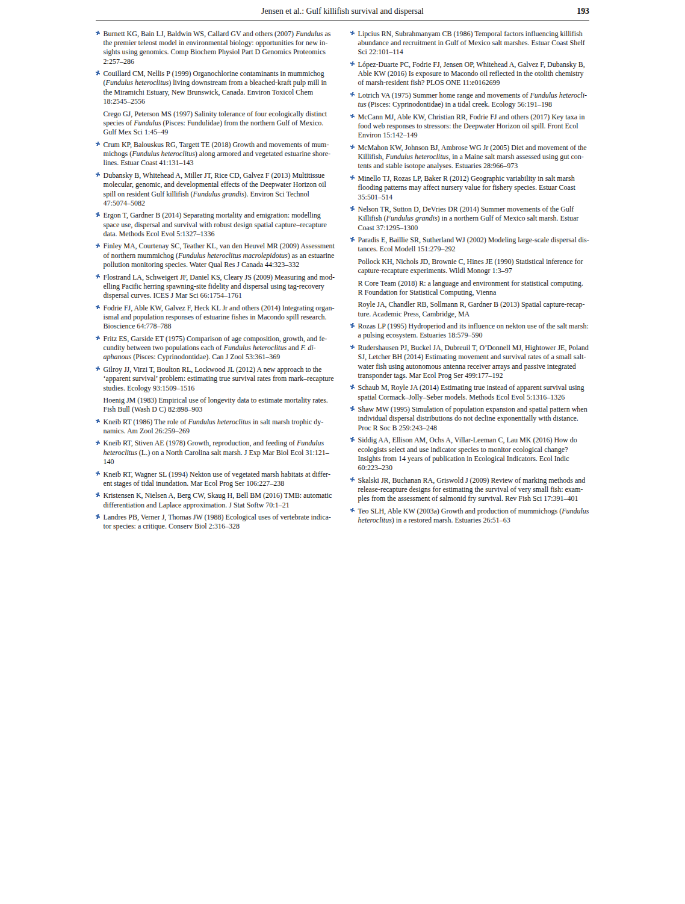Jensen et al.: Gulf killifish survival and dispersal
193
Burnett KG, Bain LJ, Baldwin WS, Callard GV and others (2007) Fundulus as the premier teleost model in environmental biology: opportunities for new insights using genomics. Comp Biochem Physiol Part D Genomics Proteomics 2:257–286
Couillard CM, Nellis P (1999) Organochlorine contaminants in mummichog (Fundulus heteroclitus) living downstream from a bleached-kraft pulp mill in the Miramichi Estuary, New Brunswick, Canada. Environ Toxicol Chem 18:2545–2556
Crego GJ, Peterson MS (1997) Salinity tolerance of four ecologically distinct species of Fundulus (Pisces: Fundulidae) from the northern Gulf of Mexico. Gulf Mex Sci 1:45–49
Crum KP, Balouskus RG, Targett TE (2018) Growth and movements of mummichogs (Fundulus heteroclitus) along armored and vegetated estuarine shorelines. Estuar Coast 41:131–143
Dubansky B, Whitehead A, Miller JT, Rice CD, Galvez F (2013) Multitissue molecular, genomic, and developmental effects of the Deepwater Horizon oil spill on resident Gulf killifish (Fundulus grandis). Environ Sci Technol 47:5074–5082
Ergon T, Gardner B (2014) Separating mortality and emigration: modelling space use, dispersal and survival with robust design spatial capture–recapture data. Methods Ecol Evol 5:1327–1336
Finley MA, Courtenay SC, Teather KL, van den Heuvel MR (2009) Assessment of northern mummichog (Fundulus heteroclitus macrolepidotus) as an estuarine pollution monitoring species. Water Qual Res J Canada 44:323–332
Flostrand LA, Schweigert JF, Daniel KS, Cleary JS (2009) Measuring and modelling Pacific herring spawning-site fidelity and dispersal using tag-recovery dispersal curves. ICES J Mar Sci 66:1754–1761
Fodrie FJ, Able KW, Galvez F, Heck KL Jr and others (2014) Integrating organismal and population responses of estuarine fishes in Macondo spill research. Bioscience 64:778–788
Fritz ES, Garside ET (1975) Comparison of age composition, growth, and fecundity between two populations each of Fundulus heteroclitus and F. diaphanous (Pisces: Cyprinodontidae). Can J Zool 53:361–369
Gilroy JJ, Virzi T, Boulton RL, Lockwood JL (2012) A new approach to the ‘apparent survival’ problem: estimating true survival rates from mark–recapture studies. Ecology 93:1509–1516
Hoenig JM (1983) Empirical use of longevity data to estimate mortality rates. Fish Bull (Wash D C) 82:898–903
Kneib RT (1986) The role of Fundulus heteroclitus in salt marsh trophic dynamics. Am Zool 26:259–269
Kneib RT, Stiven AE (1978) Growth, reproduction, and feeding of Fundulus heteroclitus (L.) on a North Carolina salt marsh. J Exp Mar Biol Ecol 31:121–140
Kneib RT, Wagner SL (1994) Nekton use of vegetated marsh habitats at different stages of tidal inundation. Mar Ecol Prog Ser 106:227–238
Kristensen K, Nielsen A, Berg CW, Skaug H, Bell BM (2016) TMB: automatic differentiation and Laplace approximation. J Stat Softw 70:1–21
Landres PB, Verner J, Thomas JW (1988) Ecological uses of vertebrate indicator species: a critique. Conserv Biol 2:316–328
Lipcius RN, Subrahmanyam CB (1986) Temporal factors influencing killifish abundance and recruitment in Gulf of Mexico salt marshes. Estuar Coast Shelf Sci 22:101–114
López-Duarte PC, Fodrie FJ, Jensen OP, Whitehead A, Galvez F, Dubansky B, Able KW (2016) Is exposure to Macondo oil reflected in the otolith chemistry of marsh-resident fish? PLOS ONE 11:e0162699
Lotrich VA (1975) Summer home range and movements of Fundulus heteroclitus (Pisces: Cyprinodontidae) in a tidal creek. Ecology 56:191–198
McCann MJ, Able KW, Christian RR, Fodrie FJ and others (2017) Key taxa in food web responses to stressors: the Deepwater Horizon oil spill. Front Ecol Environ 15:142–149
McMahon KW, Johnson BJ, Ambrose WG Jr (2005) Diet and movement of the Killifish, Fundulus heteroclitus, in a Maine salt marsh assessed using gut contents and stable isotope analyses. Estuaries 28:966–973
Minello TJ, Rozas LP, Baker R (2012) Geographic variability in salt marsh flooding patterns may affect nursery value for fishery species. Estuar Coast 35:501–514
Nelson TR, Sutton D, DeVries DR (2014) Summer movements of the Gulf Killifish (Fundulus grandis) in a northern Gulf of Mexico salt marsh. Estuar Coast 37:1295–1300
Paradis E, Baillie SR, Sutherland WJ (2002) Modeling large-scale dispersal distances. Ecol Modell 151:279–292
Pollock KH, Nichols JD, Brownie C, Hines JE (1990) Statistical inference for capture-recapture experiments. Wildl Monogr 1:3–97
R Core Team (2018) R: a language and environment for statistical computing. R Foundation for Statistical Computing, Vienna
Royle JA, Chandler RB, Sollmann R, Gardner B (2013) Spatial capture-recapture. Academic Press, Cambridge, MA
Rozas LP (1995) Hydroperiod and its influence on nekton use of the salt marsh: a pulsing ecosystem. Estuaries 18:579–590
Rudershausen PJ, Buckel JA, Dubreuil T, O’Donnell MJ, Hightower JE, Poland SJ, Letcher BH (2014) Estimating movement and survival rates of a small saltwater fish using autonomous antenna receiver arrays and passive integrated transponder tags. Mar Ecol Prog Ser 499:177–192
Schaub M, Royle JA (2014) Estimating true instead of apparent survival using spatial Cormack–Jolly–Seber models. Methods Ecol Evol 5:1316–1326
Shaw MW (1995) Simulation of population expansion and spatial pattern when individual dispersal distributions do not decline exponentially with distance. Proc R Soc B 259:243–248
Siddig AA, Ellison AM, Ochs A, Villar-Leeman C, Lau MK (2016) How do ecologists select and use indicator species to monitor ecological change? Insights from 14 years of publication in Ecological Indicators. Ecol Indic 60:223–230
Skalski JR, Buchanan RA, Griswold J (2009) Review of marking methods and release-recapture designs for estimating the survival of very small fish: examples from the assessment of salmonid fry survival. Rev Fish Sci 17:391–401
Teo SLH, Able KW (2003a) Growth and production of mummichogs (Fundulus heteroclitus) in a restored marsh. Estuaries 26:51–63